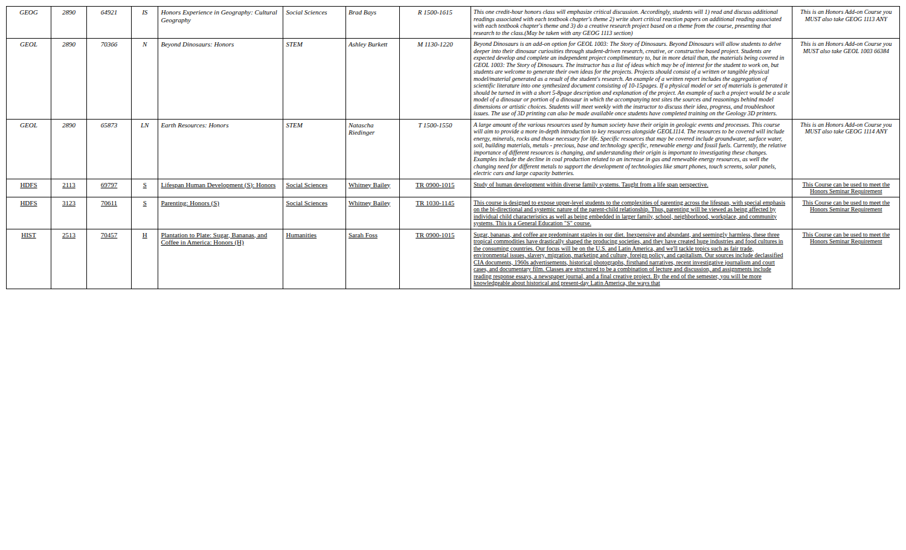| GEOG | 2890 | 64921 | IS | Honors Experience in Geography: Cultural Geography | Social Sciences | Brad Bays | R 1500-1615 | This one credit-hour honors class will emphasize critical discussion. Accordingly, students will 1) read and discuss additional readings associated with each textbook chapter's theme 2) write short critical reaction papers on additional reading associated with each textbook chapter's theme and 3) do a creative research project based on a theme from the course, presenting that research to the class.(May be taken with any GEOG 1113 section) | This is an Honors Add-on Course you MUST also take GEOG 1113 ANY |
| GEOL | 2890 | 70366 | N | Beyond Dinosaurs: Honors | STEM | Ashley Burkett | M 1130-1220 | Beyond Dinosaurs is an add-on option for GEOL 1003: The Story of Dinosaurs. Beyond Dinosaurs will allow students to delve deeper into their dinosaur curiosities through student-driven research, creative, or constructive based project. Students are expected develop and complete an independent project complimentary to, but in more detail than, the materials being covered in GEOL 1003: The Story of Dinosaurs. The instructor has a list of ideas which may be of interest for the student to work on, but students are welcome to generate their own ideas for the projects. Projects should consist of a written or tangible physical model/material generated as a result of the student's research. An example of a written report includes the aggregation of scientific literature into one synthesized document consisting of 10-15pages. If a physical model or set of materials is generated it should be turned in with a short 5-8page description and explanation of the project. An example of such a project would be a scale model of a dinosaur or portion of a dinosaur in which the accompanying text sites the sources and reasonings behind model dimensions or artistic choices. Students will meet weekly with the instructor to discuss their idea, progress, and troubleshoot issues. The use of 3D printing can also be made available once students have completed training on the Geology 3D printers. | This is an Honors Add-on Course you MUST also take GEOL 1003 66384 |
| GEOL | 2890 | 65873 | LN | Earth Resources: Honors | STEM | Natascha Riedinger | T 1500-1550 | A large amount of the various resources used by human society have their origin in geologic events and processes. This course will aim to provide a more in-depth introduction to key resources alongside GEOL1114. The resources to be covered will include energy, minerals, rocks and those necessary for life. Specific resources that may be covered include groundwater, surface water, soil, building materials, metals - precious, base and technology specific, renewable energy and fossil fuels. Currently, the relative importance of different resources is changing, and understanding their origin is important to investigating these changes. Examples include the decline in coal production related to an increase in gas and renewable energy resources, as well the changing need for different metals to support the development of technologies like smart phones, touch screens, solar panels, electric cars and large capacity batteries. | This is an Honors Add-on Course you MUST also take GEOG 1114 ANY |
| HDFS | 2113 | 69797 | S | Lifespan Human Development (S): Honors | Social Sciences | Whitney Bailey | TR 0900-1015 | Study of human development within diverse family systems. Taught from a life span perspective. | This Course can be used to meet the Honors Seminar Requirement |
| HDFS | 3123 | 70611 | S | Parenting: Honors (S) | Social Sciences | Whitney Bailey | TR 1030-1145 | This course is designed to expose upper-level students to the complexities of parenting across the lifespan, with special emphasis on the bi-directional and systemic nature of the parent-child relationship. Thus, parenting will be viewed as being affected by individual child characteristics as well as being embedded in larger family, school, neighborhood, workplace, and community systems. This is a General Education "S" course. | This Course can be used to meet the Honors Seminar Requirement |
| HIST | 2513 | 70457 | H | Plantation to Plate: Sugar, Bananas, and Coffee in America: Honors (H) | Humanities | Sarah Foss | TR 0900-1015 | Sugar, bananas, and coffee are predominant staples in our diet. Inexpensive and abundant, and seemingly harmless, these three tropical commodities have drastically shaped the producing societies, and they have created huge industries and food cultures in the consuming countries. Our focus will be on the U.S. and Latin America, and we'll tackle topics such as fair trade, environmental issues, slavery, migration, marketing and culture, foreign policy, and capitalism. Our sources include declassified CIA documents, 1960s advertisements, historical photographs, firsthand narratives, recent investigative journalism and court cases, and documentary film. Classes are structured to be a combination of lecture and discussion, and assignments include reading response essays, a newspaper journal, and a final creative project. By the end of the semester, you will be more knowledgeable about historical and present-day Latin America, the ways that | This Course can be used to meet the Honors Seminar Requirement |